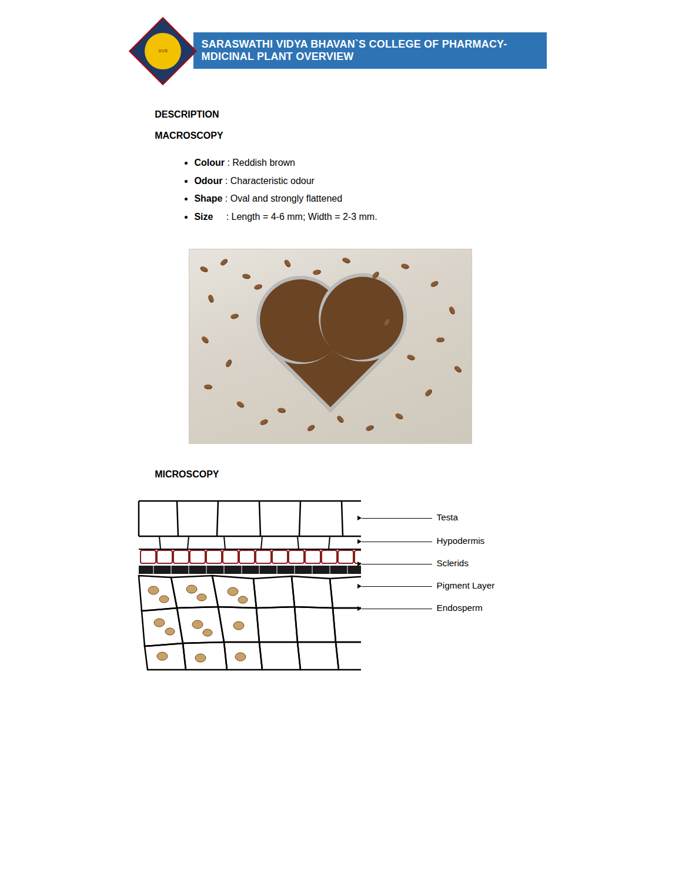S
SVB
SARASWATHI VIDYA BHAVAN`S COLLEGE OF PHARMACY- MDICINAL PLANT OVERVIEW
DESCRIPTION
MACROSCOPY
Colour : Reddish brown
Odour : Characteristic odour
Shape : Oval and strongly flattened
Size : Length = 4-6 mm; Width = 2-3 mm.
MICROSCOPY
Testa
Hypodermis
Sclerids
Pigment Layer
Endosperm